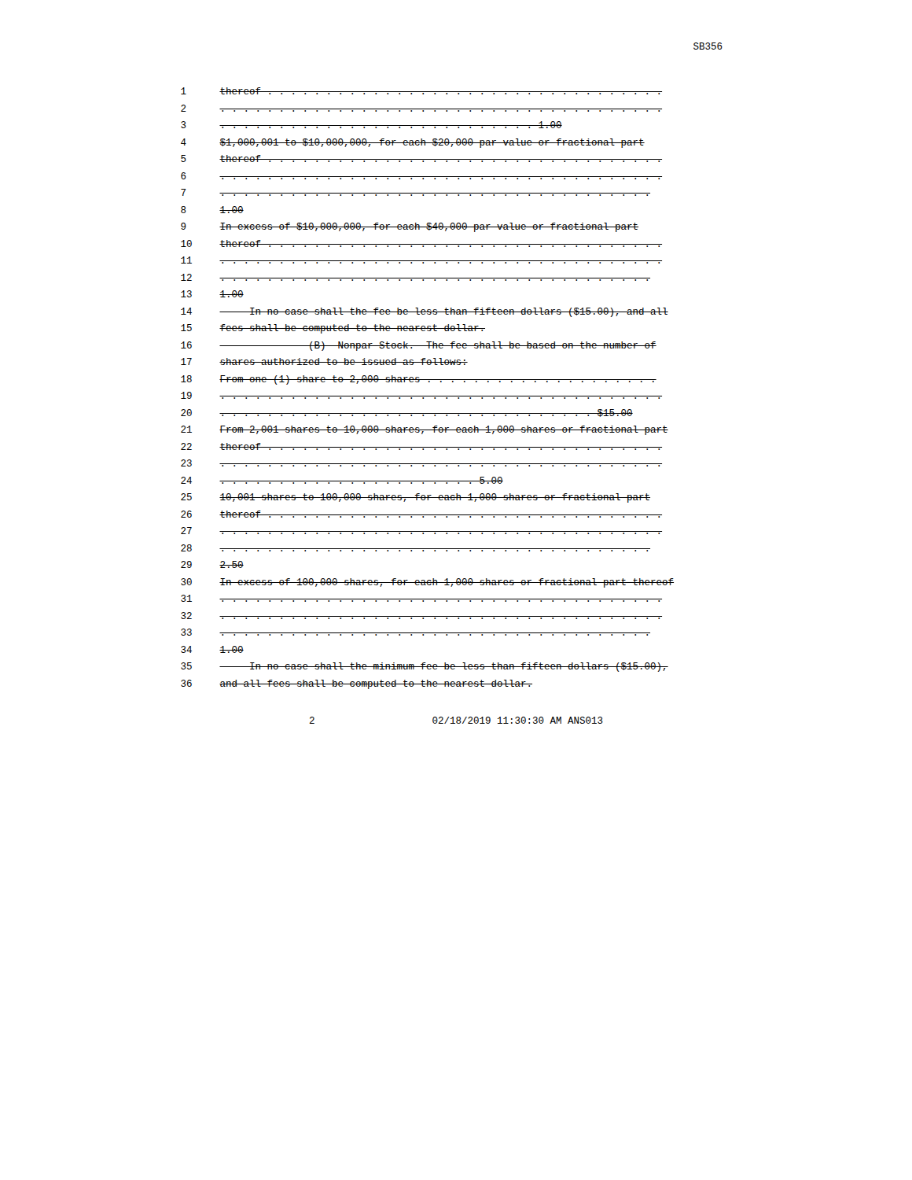SB356
| 1 | thereof . . . . . . . . . . . . . . . . . . . . . . . . . . . . . . . . . . |
| 2 | . . . . . . . . . . . . . . . . . . . . . . . . . . . . . . . . . . . . . . |
| 3 | . . . . . . . . . . . . . . . . . . . . . . . . . . . 1.00 |
| 4 | $1,000,001 to $10,000,000, for each $20,000 par value or fractional part |
| 5 | thereof . . . . . . . . . . . . . . . . . . . . . . . . . . . . . . . . . . |
| 6 | . . . . . . . . . . . . . . . . . . . . . . . . . . . . . . . . . . . . . . |
| 7 | . . . . . . . . . . . . . . . . . . . . . . . . . . . . . . . . . . . . . |
| 8 | 1.00 |
| 9 | In excess of $10,000,000, for each $40,000 par value or fractional part |
| 10 | thereof . . . . . . . . . . . . . . . . . . . . . . . . . . . . . . . . . . |
| 11 | . . . . . . . . . . . . . . . . . . . . . . . . . . . . . . . . . . . . . . |
| 12 | . . . . . . . . . . . . . . . . . . . . . . . . . . . . . . . . . . . . . |
| 13 | 1.00 |
| 14 | In no case shall the fee be less than fifteen dollars ($15.00), and all |
| 15 | fees shall be computed to the nearest dollar. |
| 16 | (B) Nonpar Stock. The fee shall be based on the number of |
| 17 | shares authorized to be issued as follows: |
| 18 | From one (1) share to 2,000 shares . . . . . . . . . . . . . . . . . . . . |
| 19 | . . . . . . . . . . . . . . . . . . . . . . . . . . . . . . . . . . . . . . |
| 20 | . . . . . . . . . . . . . . . . . . . . . . . . . . . . . . . . $15.00 |
| 21 | From 2,001 shares to 10,000 shares, for each 1,000 shares or fractional part |
| 22 | thereof . . . . . . . . . . . . . . . . . . . . . . . . . . . . . . . . . . |
| 23 | . . . . . . . . . . . . . . . . . . . . . . . . . . . . . . . . . . . . . . |
| 24 | . . . . . . . . . . . . . . . . . . . . . . 5.00 |
| 25 | 10,001 shares to 100,000 shares, for each 1,000 shares or fractional part |
| 26 | thereof . . . . . . . . . . . . . . . . . . . . . . . . . . . . . . . . . . |
| 27 | . . . . . . . . . . . . . . . . . . . . . . . . . . . . . . . . . . . . . . |
| 28 | . . . . . . . . . . . . . . . . . . . . . . . . . . . . . . . . . . . . . |
| 29 | 2.50 |
| 30 | In excess of 100,000 shares, for each 1,000 shares or fractional part thereof |
| 31 | . . . . . . . . . . . . . . . . . . . . . . . . . . . . . . . . . . . . . . |
| 32 | . . . . . . . . . . . . . . . . . . . . . . . . . . . . . . . . . . . . . . |
| 33 | . . . . . . . . . . . . . . . . . . . . . . . . . . . . . . . . . . . . . |
| 34 | 1.00 |
| 35 | In no case shall the minimum fee be less than fifteen dollars ($15.00), |
| 36 | and all fees shall be computed to the nearest dollar. |
2 02/18/2019 11:30:30 AM ANS013